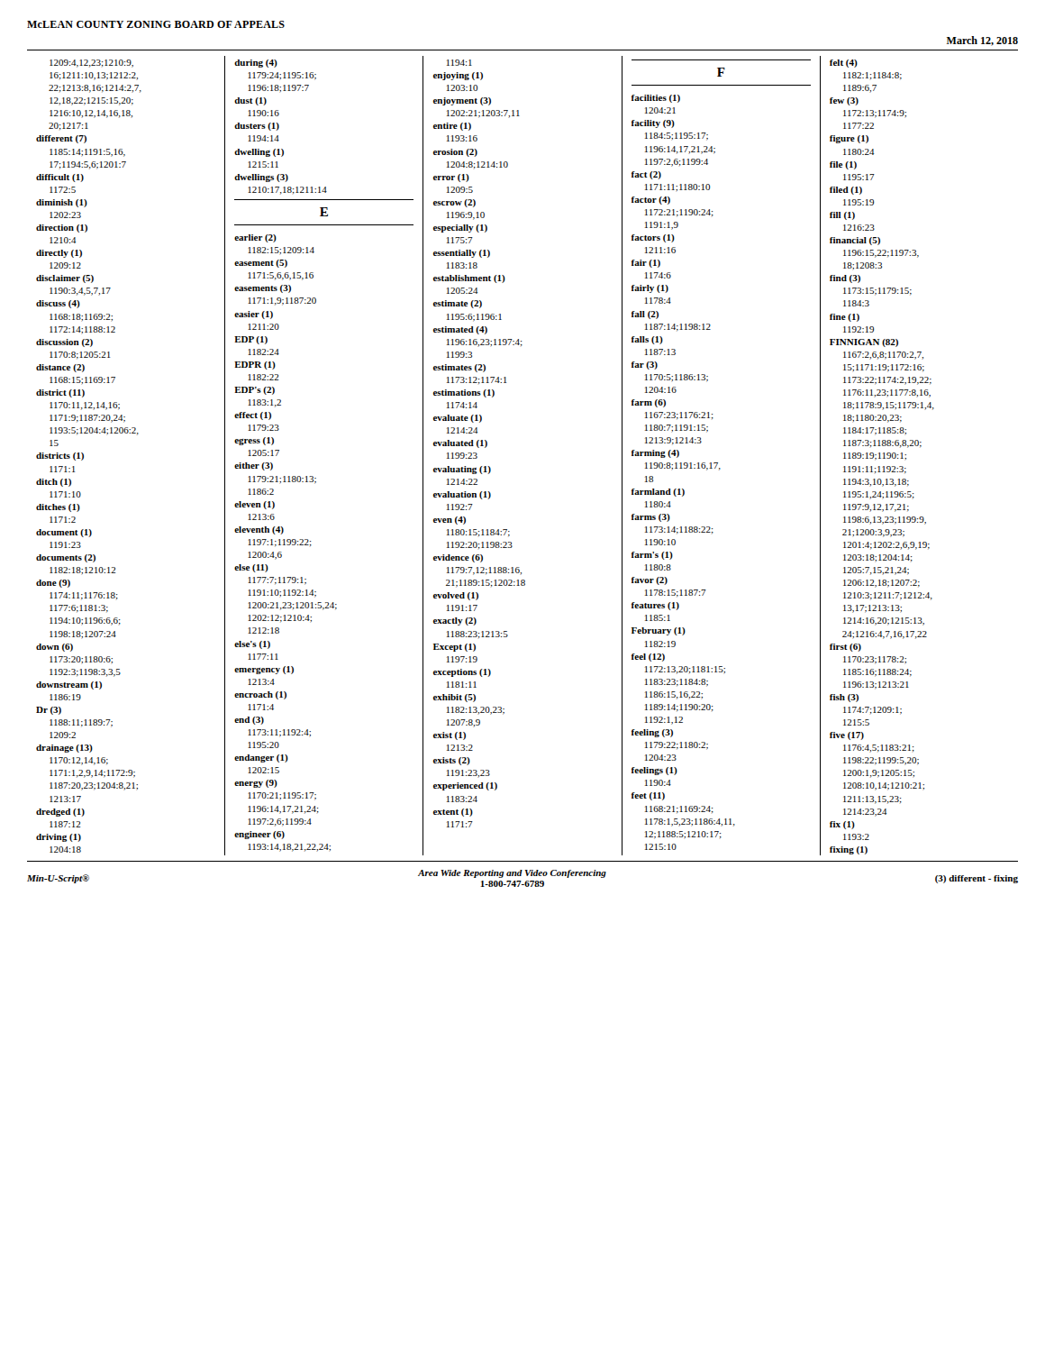McLEAN COUNTY ZONING BOARD OF APPEALS
March 12, 2018
1209:4,12,23;1210:9,
16;1211:10,13;1212:2,
22;1213:8,16;1214:2,7,
12,18,22;1215:15,20;
1216:10,12,14,16,18,
20;1217:1
different (7)
1185:14;1191:5,16,
17;1194:5,6;1201:7
difficult (1)
1172:5
diminish (1)
1202:23
direction (1)
1210:4
directly (1)
1209:12
disclaimer (5)
1190:3,4,5,7,17
discuss (4)
1168:18;1169:2;
1172:14;1188:12
discussion (2)
1170:8;1205:21
distance (2)
1168:15;1169:17
district (11)
1170:11,12,14,16;
1171:9;1187:20,24;
1193:5;1204:4;1206:2,
15
districts (1)
1171:1
ditch (1)
1171:10
ditches (1)
1171:2
document (1)
1191:23
documents (2)
1182:18;1210:12
done (9)
1174:11;1176:18;
1177:6;1181:3;
1194:10;1196:6,6;
1198:18;1207:24
down (6)
1173:20;1180:6;
1192:3;1198:3,3,5
downstream (1)
1186:19
Dr (3)
1188:11;1189:7;
1209:2
drainage (13)
1170:12,14,16;
1171:1,2,9,14;1172:9;
1187:20,23;1204:8,21;
1213:17
dredged (1)
1187:12
driving (1)
1204:18
during (4)
1179:24;1195:16;
1196:18;1197:7
dust (1)
1190:16
dusters (1)
1194:14
dwelling (1)
1215:11
dwellings (3)
1210:17,18;1211:14
E
earlier (2)
1182:15;1209:14
easement (5)
1171:5,6,6,15,16
easements (3)
1171:1,9;1187:20
easier (1)
1211:20
EDP (1)
1182:24
EDPR (1)
1182:22
EDP's (2)
1183:1,2
effect (1)
1179:23
egress (1)
1205:17
either (3)
1179:21;1180:13;
1186:2
eleven (1)
1213:6
eleventh (4)
1197:1;1199:22;
1200:4,6
else (11)
1177:7;1179:1;
1191:10;1192:14;
1200:21,23;1201:5,24;
1202:12;1210:4;
1212:18
else's (1)
1177:11
emergency (1)
1213:4
encroach (1)
1171:4
end (3)
1173:11;1192:4;
1195:20
endanger (1)
1202:15
energy (9)
1170:21;1195:17;
1196:14,17,21,24;
1197:2,6;1199:4
engineer (6)
1193:14,18,21,22,24;
1194:1
enjoying (1)
1203:10
enjoyment (3)
1202:21;1203:7,11
entire (1)
1193:16
erosion (2)
1204:8;1214:10
error (1)
1209:5
escrow (2)
1196:9,10
especially (1)
1175:7
essentially (1)
1183:18
establishment (1)
1205:24
estimate (2)
1195:6;1196:1
estimated (4)
1196:16,23;1197:4;
1199:3
estimates (2)
1173:12;1174:1
estimations (1)
1174:14
evaluate (1)
1214:24
evaluated (1)
1199:23
evaluating (1)
1214:22
evaluation (1)
1192:7
even (4)
1180:15;1184:7;
1192:20;1198:23
evidence (6)
1179:7,12;1188:16,
21;1189:15;1202:18
evolved (1)
1191:17
exactly (2)
1188:23;1213:5
Except (1)
1197:19
exceptions (1)
1181:11
exhibit (5)
1182:13,20,23;
1207:8,9
exist (1)
1213:2
exists (2)
1191:23,23
experienced (1)
1183:24
extent (1)
1171:7
F
facilities (1)
1204:21
facility (9)
1184:5;1195:17;
1196:14,17,21,24;
1197:2,6;1199:4
fact (2)
1171:11;1180:10
factor (4)
1172:21;1190:24;
1191:1,9
factors (1)
1211:16
fair (1)
1174:6
fairly (1)
1178:4
fall (2)
1187:14;1198:12
falls (1)
1187:13
far (3)
1170:5;1186:13;
1204:16
farm (6)
1167:23;1176:21;
1180:7;1191:15;
1213:9;1214:3
farming (4)
1190:8;1191:16,17,
18
farmland (1)
1180:4
farms (3)
1173:14;1188:22;
1190:10
farm's (1)
1180:8
favor (2)
1178:15;1187:7
features (1)
1185:1
February (1)
1182:19
feel (12)
1172:13,20;1181:15;
1183:23;1184:8;
1186:15,16,22;
1189:14;1190:20;
1192:1,12
feeling (3)
1179:22;1180:2;
1204:23
feelings (1)
1190:4
feet (11)
1168:21;1169:24;
1178:1,5,23;1186:4,11,
12;1188:5;1210:17;
1215:10
felt (4)
1182:1;1184:8;
1189:6,7
few (3)
1172:13;1174:9;
1177:22
figure (1)
1180:24
file (1)
1195:17
filed (1)
1195:19
fill (1)
1216:23
financial (5)
1196:15,22;1197:3,
18;1208:3
find (3)
1173:15;1179:15;
1184:3
fine (1)
1192:19
FINNIGAN (82)
1167:2,6,8;1170:2,7,
15;1171:19;1172:16;
1173:22;1174:2,19,22;
1176:11,23;1177:8,16,
18;1178:9,15;1179:1,4,
18;1180:20,23;
1184:17;1185:8;
1187:3;1188:6,8,20;
1189:19;1190:1;
1191:11;1192:3;
1194:3,10,13,18;
1195:1,24;1196:5;
1197:9,12,17,21;
1198:6,13,23;1199:9,
21;1200:3,9,23;
1201:4;1202:2,6,9,19;
1203:18;1204:14;
1205:7,15,21,24;
1206:12,18;1207:2;
1210:3;1211:7;1212:4,
13,17;1213:13;
1214:16,20;1215:13,
24;1216:4,7,16,17,22
first (6)
1170:23;1178:2;
1185:16;1188:24;
1196:13;1213:21
fish (3)
1174:7;1209:1;
1215:5
five (17)
1176:4,5;1183:21;
1198:22;1199:5,20;
1200:1,9;1205:15;
1208:10,14;1210:21;
1211:13,15,23;
1214:23,24
fix (1)
1193:2
fixing (1)
Min-U-Script®
Area Wide Reporting and Video Conferencing 1-800-747-6789
(3) different - fixing